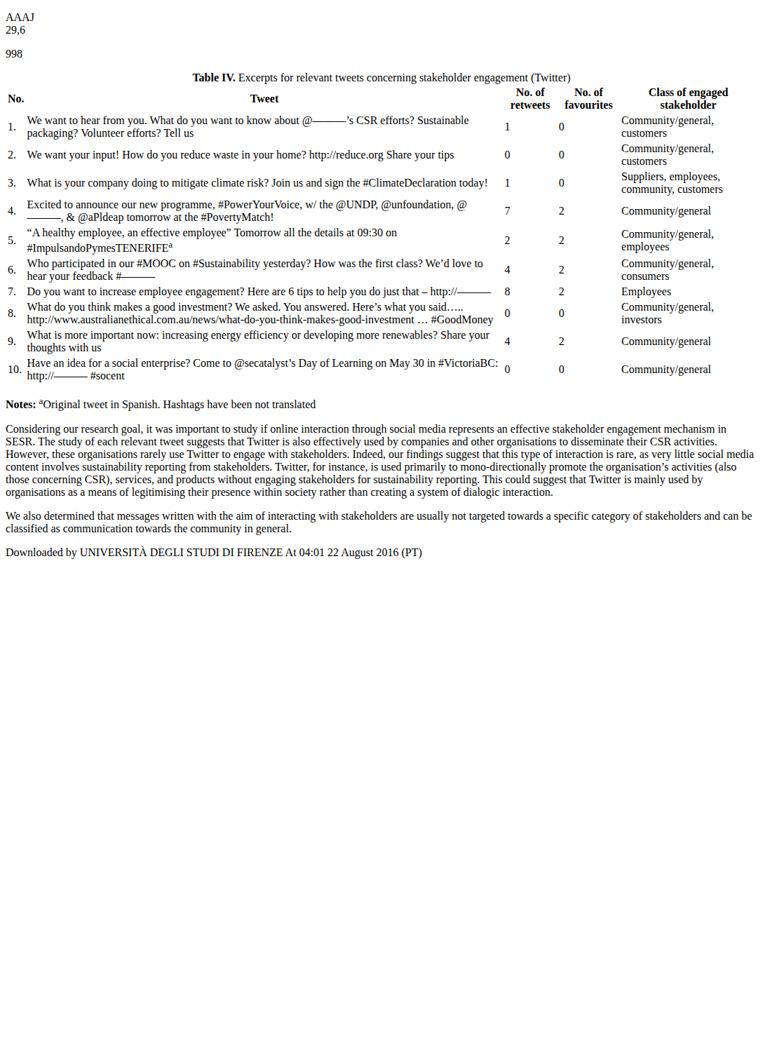AAAJ
29,6
998
Table IV. Excerpts for relevant tweets concerning stakeholder engagement (Twitter)
| No. | Tweet | No. of retweets | No. of favourites | Class of engaged stakeholder |
| --- | --- | --- | --- | --- |
| 1. | We want to hear from you. What do you want to know about @———’s CSR efforts? Sustainable packaging? Volunteer efforts? Tell us | 1 | 0 | Community/general, customers |
| 2. | We want your input! How do you reduce waste in your home? http://reduce.org Share your tips | 0 | 0 | Community/general, customers |
| 3. | What is your company doing to mitigate climate risk? Join us and sign the #ClimateDeclaration today! | 1 | 0 | Suppliers, employees, community, customers |
| 4. | Excited to announce our new programme, #PowerYourVoice, w/ the @UNDP, @unfoundation, @———, & @aPldeap tomorrow at the #PovertyMatch! | 7 | 2 | Community/general |
| 5. | “A healthy employee, an effective employee” Tomorrow all the details at 09:30 on #ImpulsandoPymesTENERIFE a | 2 | 2 | Community/general, employees |
| 6. | Who participated in our #MOOC on #Sustainability yesterday? How was the first class? We’d love to hear your feedback #——— | 4 | 2 | Community/general, consumers |
| 7. | Do you want to increase employee engagement? Here are 6 tips to help you do just that – http://——— | 8 | 2 | Employees |
| 8. | What do you think makes a good investment? We asked. You answered. Here’s what you said….. http://www.australianethical.com.au/news/what-do-you-think-makes-good-investment … #GoodMoney | 0 | 0 | Community/general, investors |
| 9. | What is more important now: increasing energy efficiency or developing more renewables? Share your thoughts with us | 4 | 2 | Community/general |
| 10. | Have an idea for a social enterprise? Come to @secatalyst’s Day of Learning on May 30 in #VictoriaBC: http://——— #socent | 0 | 0 | Community/general |
Notes: aOriginal tweet in Spanish. Hashtags have been not translated
Considering our research goal, it was important to study if online interaction through social media represents an effective stakeholder engagement mechanism in SESR. The study of each relevant tweet suggests that Twitter is also effectively used by companies and other organisations to disseminate their CSR activities. However, these organisations rarely use Twitter to engage with stakeholders. Indeed, our findings suggest that this type of interaction is rare, as very little social media content involves sustainability reporting from stakeholders. Twitter, for instance, is used primarily to mono-directionally promote the organisation’s activities (also those concerning CSR), services, and products without engaging stakeholders for sustainability reporting. This could suggest that Twitter is mainly used by organisations as a means of legitimising their presence within society rather than creating a system of dialogic interaction.
We also determined that messages written with the aim of interacting with stakeholders are usually not targeted towards a specific category of stakeholders and can be classified as communication towards the community in general.
Downloaded by UNIVERSITÀ DEGLI STUDI DI FIRENZE At 04:01 22 August 2016 (PT)